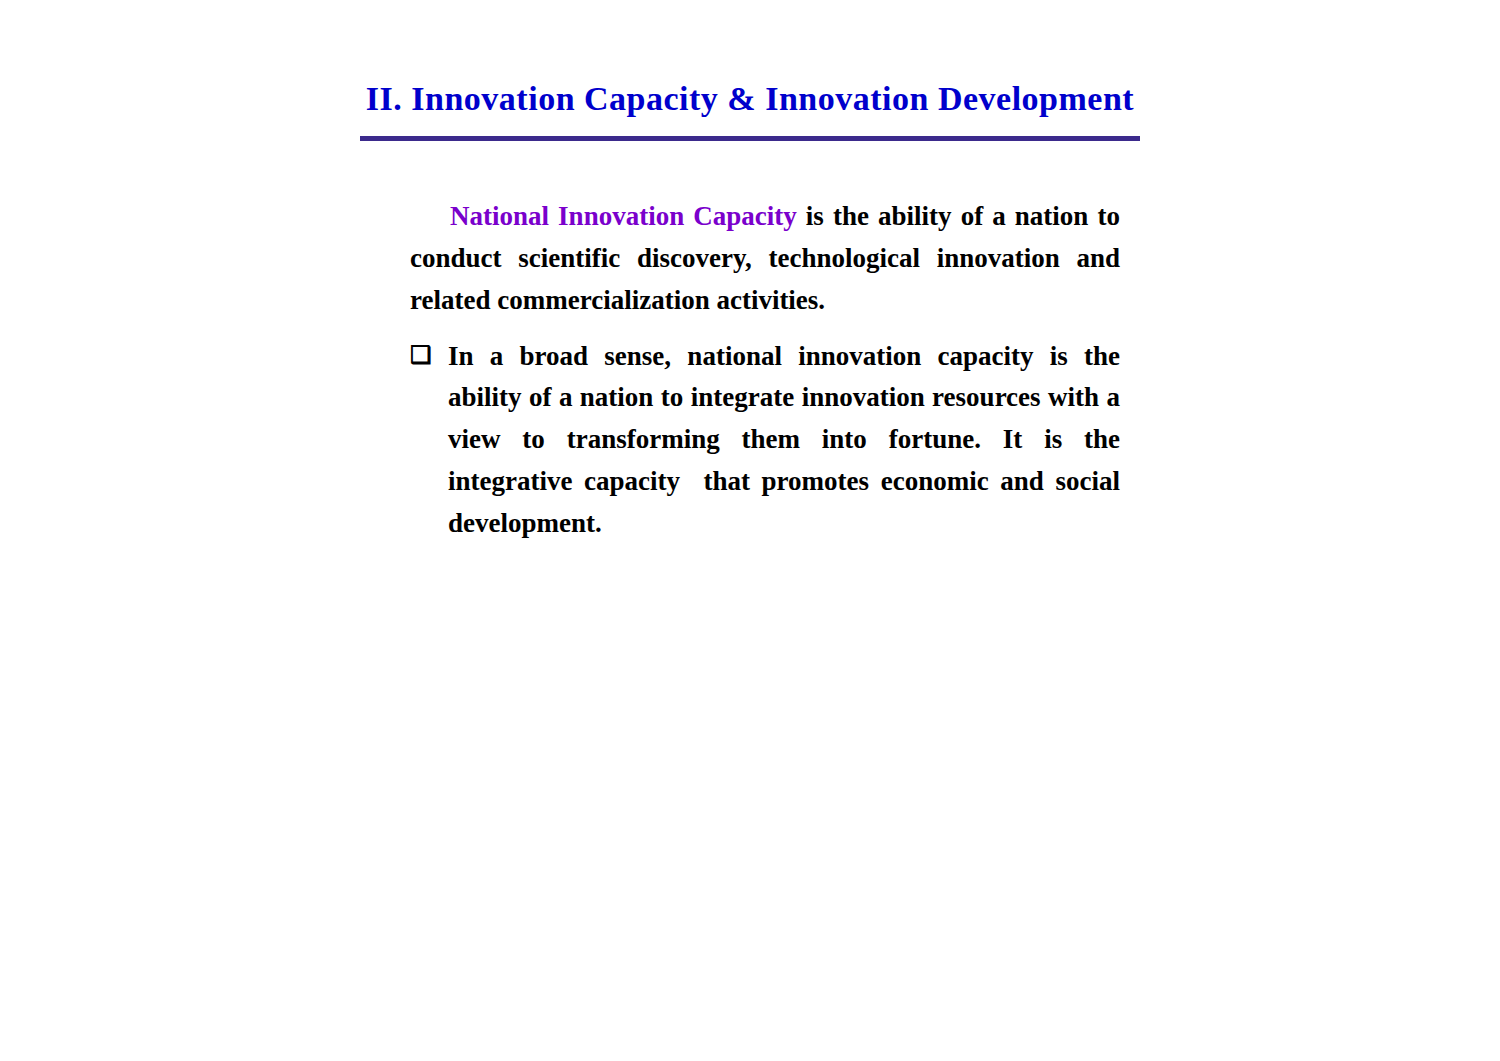II. Innovation Capacity & Innovation Development
National Innovation Capacity is the ability of a nation to conduct scientific discovery, technological innovation and related commercialization activities.
❑
In a broad sense, national innovation capacity is the ability of a nation to integrate innovation resources with a view to transforming them into fortune. It is the integrative capacity that promotes economic and social development.